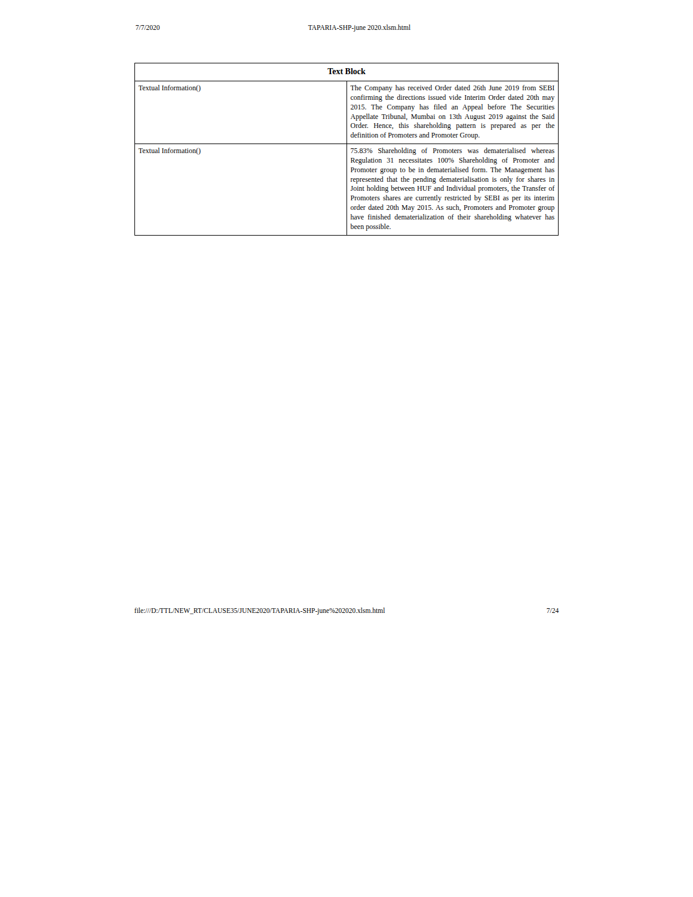7/7/2020
TAPARIA-SHP-june 2020.xlsm.html
| Text Block |
| --- |
| Textual Information() | The Company has received Order dated 26th June 2019 from SEBI confirming the directions issued vide Interim Order dated 20th may 2015. The Company has filed an Appeal before The Securities Appellate Tribunal, Mumbai on 13th August 2019 against the Said Order. Hence, this shareholding pattern is prepared as per the definition of Promoters and Promoter Group. |
| Textual Information() | 75.83% Shareholding of Promoters was dematerialised whereas Regulation 31 necessitates 100% Shareholding of Promoter and Promoter group to be in dematerialised form. The Management has represented that the pending dematerialisation is only for shares in Joint holding between HUF and Individual promoters, the Transfer of Promoters shares are currently restricted by SEBI as per its interim order dated 20th May 2015. As such, Promoters and Promoter group have finished dematerialization of their shareholding whatever has been possible. |
file:///D:/TTL/NEW_RT/CLAUSE35/JUNE2020/TAPARIA-SHP-june%202020.xlsm.html
7/24